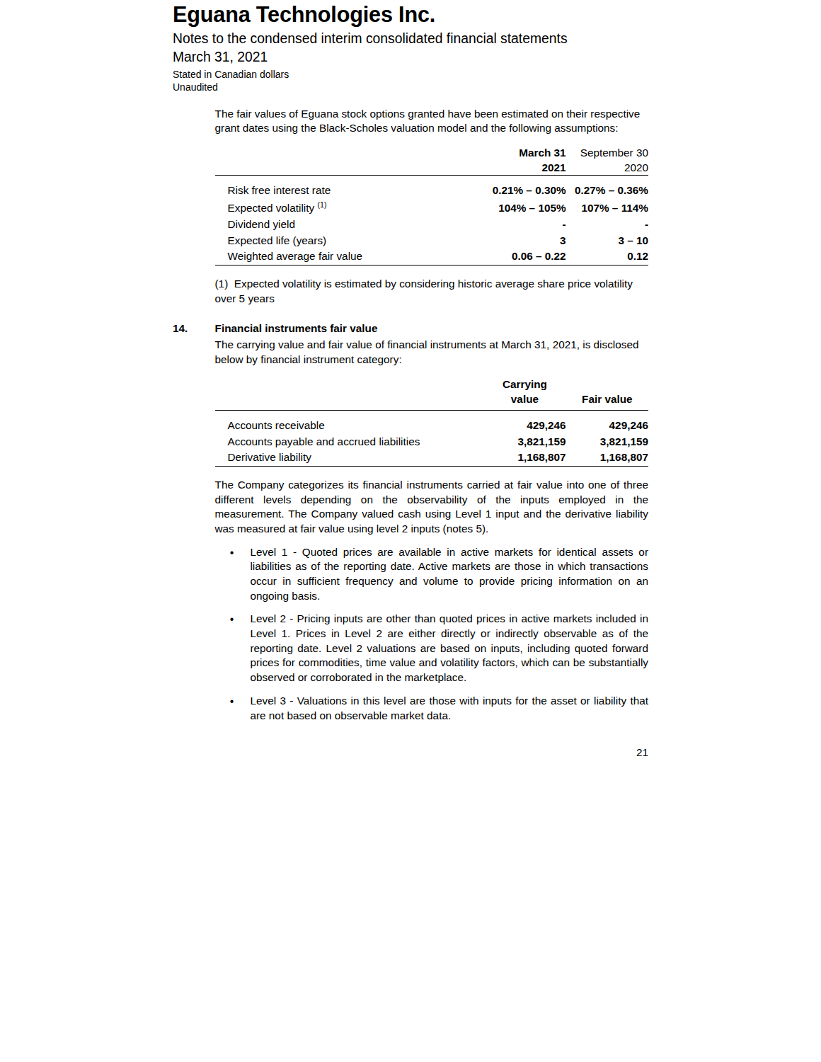Eguana Technologies Inc.
Notes to the condensed interim consolidated financial statements
March 31, 2021
Stated in Canadian dollars
Unaudited
The fair values of Eguana stock options granted have been estimated on their respective grant dates using the Black-Scholes valuation model and the following assumptions:
| | | March 31 | September 30 |
| --- | --- | --- | --- |
| | | 2021 | 2020 |
| Risk free interest rate | | 0.21% – 0.30% | 0.27% – 0.36% |
| Expected volatility (1) | | 104% – 105% | 107% – 114% |
| Dividend yield | | - | - |
| Expected life (years) | | 3 | 3 – 10 |
| Weighted average fair value | | 0.06 – 0.22 | 0.12 |
(1) Expected volatility is estimated by considering historic average share price volatility over 5 years
14. Financial instruments fair value
The carrying value and fair value of financial instruments at March 31, 2021, is disclosed below by financial instrument category:
| | | Carrying value | Fair value |
| --- | --- | --- | --- |
| Accounts receivable | | 429,246 | 429,246 |
| Accounts payable and accrued liabilities | | 3,821,159 | 3,821,159 |
| Derivative liability | | 1,168,807 | 1,168,807 |
The Company categorizes its financial instruments carried at fair value into one of three different levels depending on the observability of the inputs employed in the measurement. The Company valued cash using Level 1 input and the derivative liability was measured at fair value using level 2 inputs (notes 5).
Level 1 - Quoted prices are available in active markets for identical assets or liabilities as of the reporting date. Active markets are those in which transactions occur in sufficient frequency and volume to provide pricing information on an ongoing basis.
Level 2 - Pricing inputs are other than quoted prices in active markets included in Level 1. Prices in Level 2 are either directly or indirectly observable as of the reporting date. Level 2 valuations are based on inputs, including quoted forward prices for commodities, time value and volatility factors, which can be substantially observed or corroborated in the marketplace.
Level 3 - Valuations in this level are those with inputs for the asset or liability that are not based on observable market data.
21